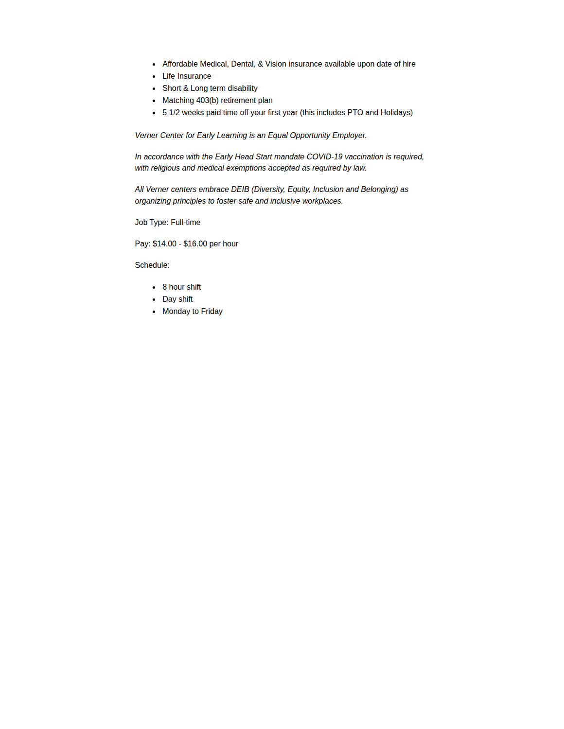Affordable Medical, Dental, & Vision insurance available upon date of hire
Life Insurance
Short & Long term disability
Matching 403(b) retirement plan
5 1/2 weeks paid time off your first year (this includes PTO and Holidays)
Verner Center for Early Learning is an Equal Opportunity Employer.
In accordance with the Early Head Start mandate COVID-19 vaccination is required, with religious and medical exemptions accepted as required by law.
All Verner centers embrace DEIB (Diversity, Equity, Inclusion and Belonging) as organizing principles to foster safe and inclusive workplaces.
Job Type: Full-time
Pay: $14.00 - $16.00 per hour
Schedule:
8 hour shift
Day shift
Monday to Friday